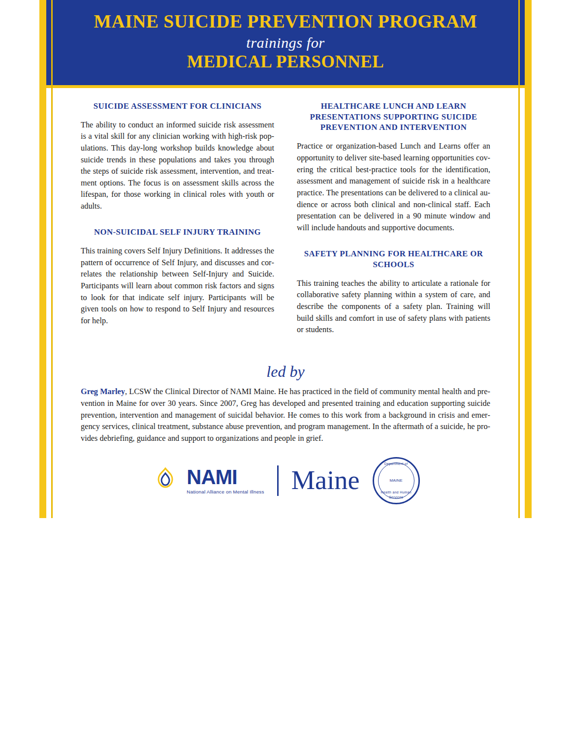Maine Suicide Prevention Program trainings for Medical Personnel
Suicide Assessment for Clinicians
The ability to conduct an informed suicide risk assessment is a vital skill for any clinician working with high-risk populations. This day-long workshop builds knowledge about suicide trends in these populations and takes you through the steps of suicide risk assessment, intervention, and treatment options. The focus is on assessment skills across the lifespan, for those working in clinical roles with youth or adults.
Non-Suicidal Self Injury Training
This training covers Self Injury Definitions. It addresses the pattern of occurrence of Self Injury, and discusses and correlates the relationship between Self-Injury and Suicide. Participants will learn about common risk factors and signs to look for that indicate self injury. Participants will be given tools on how to respond to Self Injury and resources for help.
Healthcare Lunch and Learn Presentations Supporting Suicide Prevention and Intervention
Practice or organization-based Lunch and Learns offer an opportunity to deliver site-based learning opportunities covering the critical best-practice tools for the identification, assessment and management of suicide risk in a healthcare practice. The presentations can be delivered to a clinical audience or across both clinical and non-clinical staff. Each presentation can be delivered in a 90 minute window and will include handouts and supportive documents.
Safety Planning for Healthcare or Schools
This training teaches the ability to articulate a rationale for collaborative safety planning within a system of care, and describe the components of a safety plan. Training will build skills and comfort in use of safety plans with patients or students.
led by
Greg Marley, LCSW the Clinical Director of NAMI Maine. He has practiced in the field of community mental health and prevention in Maine for over 30 years. Since 2007, Greg has developed and presented training and education supporting suicide prevention, intervention and management of suicidal behavior. He comes to this work from a background in crisis and emergency services, clinical treatment, substance abuse prevention, and program management. In the aftermath of a suicide, he provides debriefing, guidance and support to organizations and people in grief.
NAMI National Alliance on Mental Illness
Maine
Department of
MAINE
Health and Human Services